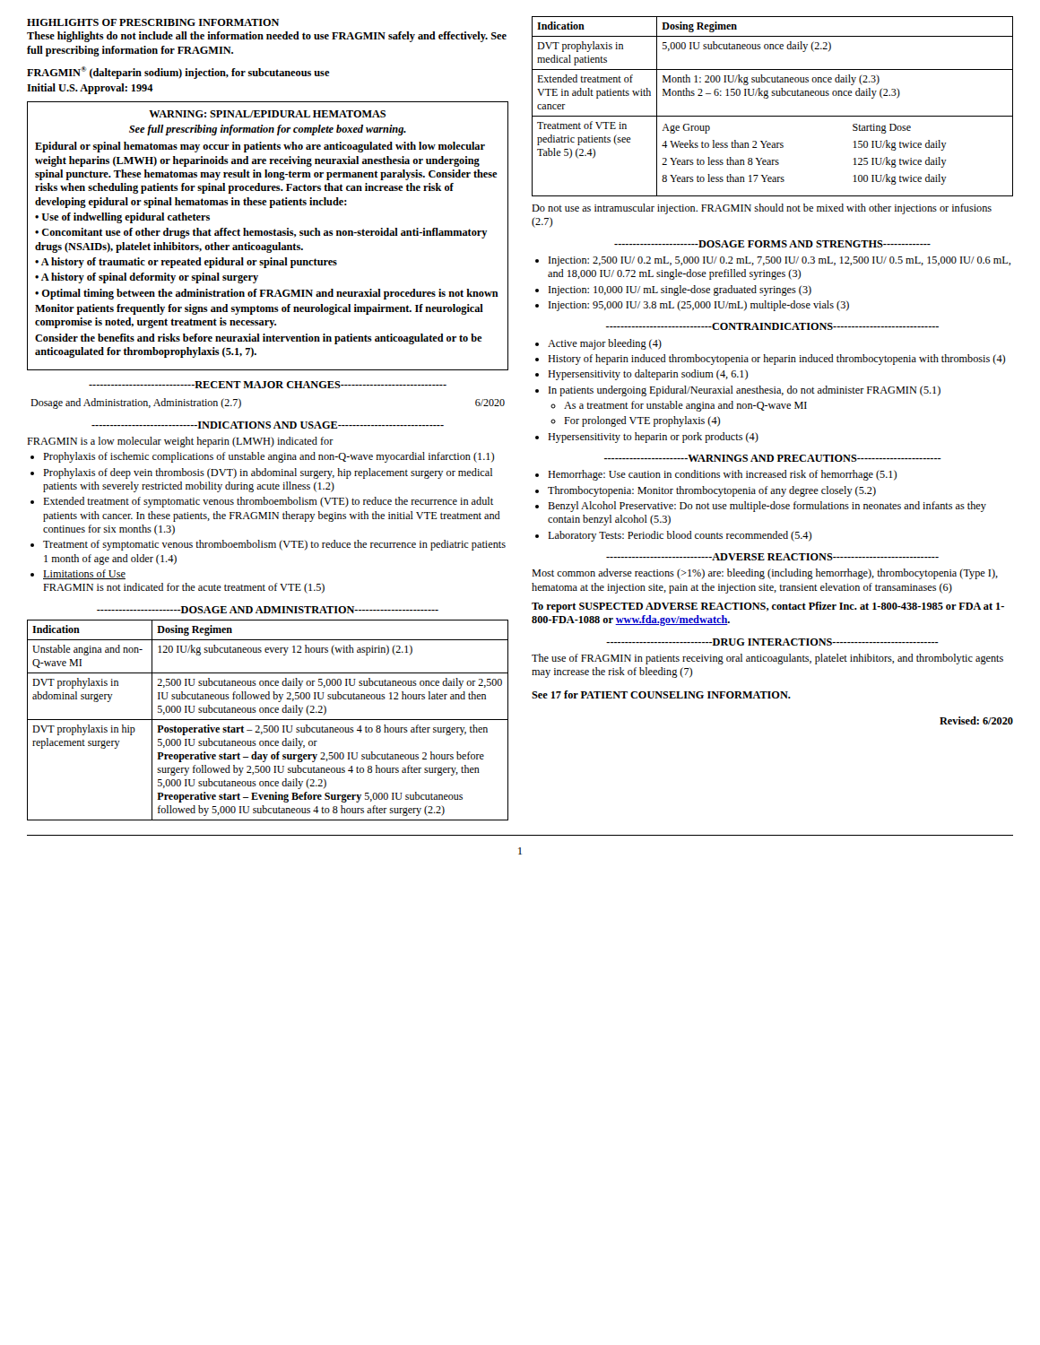HIGHLIGHTS OF PRESCRIBING INFORMATION
These highlights do not include all the information needed to use FRAGMIN safely and effectively. See full prescribing information for FRAGMIN.
FRAGMIN® (dalteparin sodium) injection, for subcutaneous use
Initial U.S. Approval: 1994
WARNING: SPINAL/EPIDURAL HEMATOMAS
See full prescribing information for complete boxed warning.
Epidural or spinal hematomas may occur in patients who are anticoagulated with low molecular weight heparins (LMWH) or heparinoids and are receiving neuraxial anesthesia or undergoing spinal puncture. These hematomas may result in long-term or permanent paralysis. Consider these risks when scheduling patients for spinal procedures. Factors that can increase the risk of developing epidural or spinal hematomas in these patients include:
• Use of indwelling epidural catheters
• Concomitant use of other drugs that affect hemostasis, such as non-steroidal anti-inflammatory drugs (NSAIDs), platelet inhibitors, other anticoagulants.
• A history of traumatic or repeated epidural or spinal punctures
• A history of spinal deformity or spinal surgery
• Optimal timing between the administration of FRAGMIN and neuraxial procedures is not known
Monitor patients frequently for signs and symptoms of neurological impairment. If neurological compromise is noted, urgent treatment is necessary.
Consider the benefits and risks before neuraxial intervention in patients anticoagulated or to be anticoagulated for thromboprophylaxis (5.1, 7).
-----------------------------RECENT MAJOR CHANGES-----------------------------
| Dosage and Administration, Administration (2.7) | 6/2020 |
-----------------------------INDICATIONS AND USAGE-----------------------------
FRAGMIN is a low molecular weight heparin (LMWH) indicated for
Prophylaxis of ischemic complications of unstable angina and non-Q-wave myocardial infarction (1.1)
Prophylaxis of deep vein thrombosis (DVT) in abdominal surgery, hip replacement surgery or medical patients with severely restricted mobility during acute illness (1.2)
Extended treatment of symptomatic venous thromboembolism (VTE) to reduce the recurrence in adult patients with cancer. In these patients, the FRAGMIN therapy begins with the initial VTE treatment and continues for six months (1.3)
Treatment of symptomatic venous thromboembolism (VTE) to reduce the recurrence in pediatric patients 1 month of age and older (1.4)
Limitations of Use
FRAGMIN is not indicated for the acute treatment of VTE (1.5)
-----------------------DOSAGE AND ADMINISTRATION-----------------------
| Indication | Dosing Regimen |
| --- | --- |
| Unstable angina and non-Q-wave MI | 120 IU/kg subcutaneous every 12 hours (with aspirin) (2.1) |
| DVT prophylaxis in abdominal surgery | 2,500 IU subcutaneous once daily or 5,000 IU subcutaneous once daily or 2,500 IU subcutaneous followed by 2,500 IU subcutaneous 12 hours later and then 5,000 IU subcutaneous once daily (2.2) |
| DVT prophylaxis in hip replacement surgery | Postoperative start – 2,500 IU subcutaneous 4 to 8 hours after surgery, then 5,000 IU subcutaneous once daily, or Preoperative start – day of surgery 2,500 IU subcutaneous 2 hours before surgery followed by 2,500 IU subcutaneous 4 to 8 hours after surgery, then 5,000 IU subcutaneous once daily (2.2) Preoperative start – Evening Before Surgery 5,000 IU subcutaneous followed by 5,000 IU subcutaneous 4 to 8 hours after surgery (2.2) |
| Indication | Dosing Regimen |
| --- | --- |
| DVT prophylaxis in medical patients | 5,000 IU subcutaneous once daily (2.2) |
| Extended treatment of VTE in adult patients with cancer | Month 1: 200 IU/kg subcutaneous once daily (2.3) Months 2 – 6: 150 IU/kg subcutaneous once daily (2.3) |
| Treatment of VTE in pediatric patients (see Table 5) (2.4) | / Age Group / Starting Dose / / 4 Weeks to less than 2 Years / 150 IU/kg twice daily / / 2 Years to less than 8 Years / 125 IU/kg twice daily / / 8 Years to less than 17 Years / 100 IU/kg twice daily / |
Do not use as intramuscular injection. FRAGMIN should not be mixed with other injections or infusions (2.7)
-----------------------DOSAGE FORMS AND STRENGTHS-------------
Injection: 2,500 IU/ 0.2 mL, 5,000 IU/ 0.2 mL, 7,500 IU/ 0.3 mL, 12,500 IU/ 0.5 mL, 15,000 IU/ 0.6 mL, and 18,000 IU/ 0.72 mL single-dose prefilled syringes (3)
Injection: 10,000 IU/ mL single-dose graduated syringes (3)
Injection: 95,000 IU/ 3.8 mL (25,000 IU/mL) multiple-dose vials (3)
-----------------------------CONTRAINDICATIONS-----------------------------
Active major bleeding (4)
History of heparin induced thrombocytopenia or heparin induced thrombocytopenia with thrombosis (4)
Hypersensitivity to dalteparin sodium (4, 6.1)
In patients undergoing Epidural/Neuraxial anesthesia, do not administer FRAGMIN (5.1)
As a treatment for unstable angina and non-Q-wave MI
For prolonged VTE prophylaxis (4)
Hypersensitivity to heparin or pork products (4)
-----------------------WARNINGS AND PRECAUTIONS-----------------------
Hemorrhage: Use caution in conditions with increased risk of hemorrhage (5.1)
Thrombocytopenia: Monitor thrombocytopenia of any degree closely (5.2)
Benzyl Alcohol Preservative: Do not use multiple-dose formulations in neonates and infants as they contain benzyl alcohol (5.3)
Laboratory Tests: Periodic blood counts recommended (5.4)
-----------------------------ADVERSE REACTIONS-----------------------------
Most common adverse reactions (>1%) are: bleeding (including hemorrhage), thrombocytopenia (Type I), hematoma at the injection site, pain at the injection site, transient elevation of transaminases (6)
To report SUSPECTED ADVERSE REACTIONS, contact Pfizer Inc. at 1-800-438-1985 or FDA at 1-800-FDA-1088 or www.fda.gov/medwatch.
-----------------------------DRUG INTERACTIONS-----------------------------
The use of FRAGMIN in patients receiving oral anticoagulants, platelet inhibitors, and thrombolytic agents may increase the risk of bleeding (7)
See 17 for PATIENT COUNSELING INFORMATION.
Revised: 6/2020
1